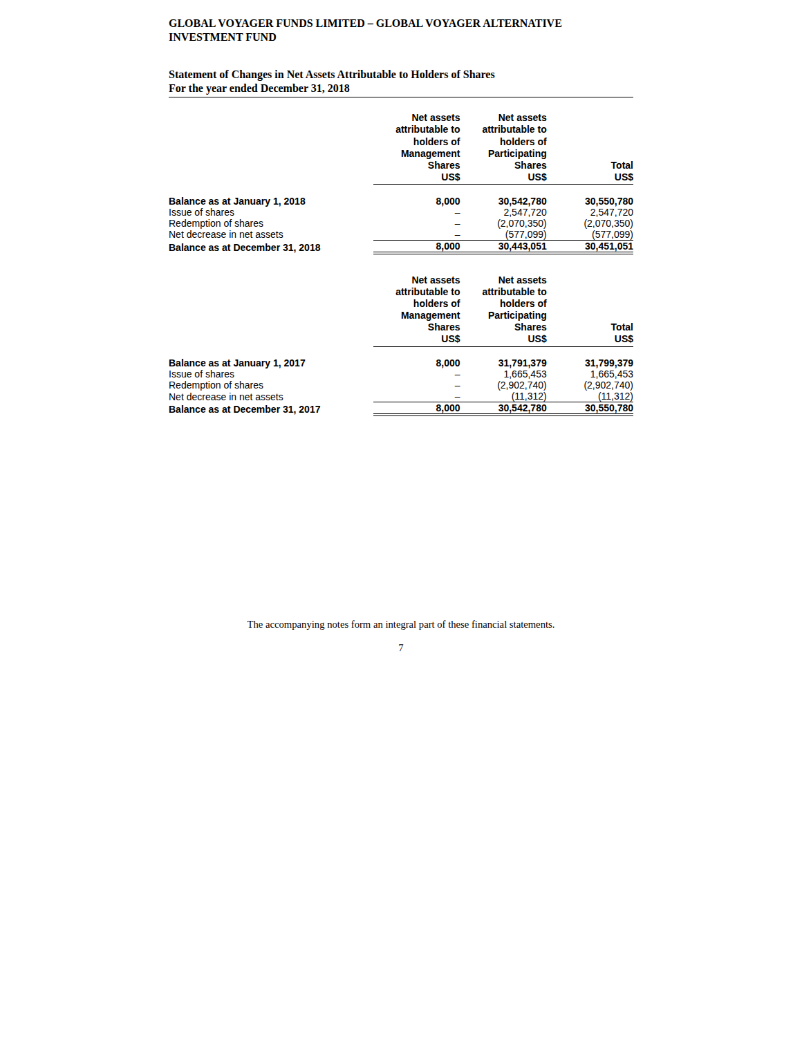Global Voyager Funds Limited – Global Voyager Alternative Investment Fund
Statement of Changes in Net Assets Attributable to Holders of Shares For the year ended December 31, 2018
| | Net assets | Net assets | |
| | attributable to | attributable to | |
| | holders of | holders of | |
| | Management | Participating | |
| | Shares | Shares | Total |
| | US$ | US$ | US$ |
| Balance as at January 1, 2018 | 8,000 | 30,542,780 | 30,550,780 |
| Issue of shares | – | 2,547,720 | 2,547,720 |
| Redemption of shares | – | (2,070,350) | (2,070,350) |
| Net decrease in net assets | – | (577,099) | (577,099) |
| Balance as at December 31, 2018 | 8,000 | 30,443,051 | 30,451,051 |
| | Net assets | Net assets | |
| | attributable to | attributable to | |
| | holders of | holders of | |
| | Management | Participating | |
| | Shares | Shares | Total |
| | US$ | US$ | US$ |
| Balance as at January 1, 2017 | 8,000 | 31,791,379 | 31,799,379 |
| Issue of shares | – | 1,665,453 | 1,665,453 |
| Redemption of shares | – | (2,902,740) | (2,902,740) |
| Net decrease in net assets | – | (11,312) | (11,312) |
| Balance as at December 31, 2017 | 8,000 | 30,542,780 | 30,550,780 |
The accompanying notes form an integral part of these financial statements.
7